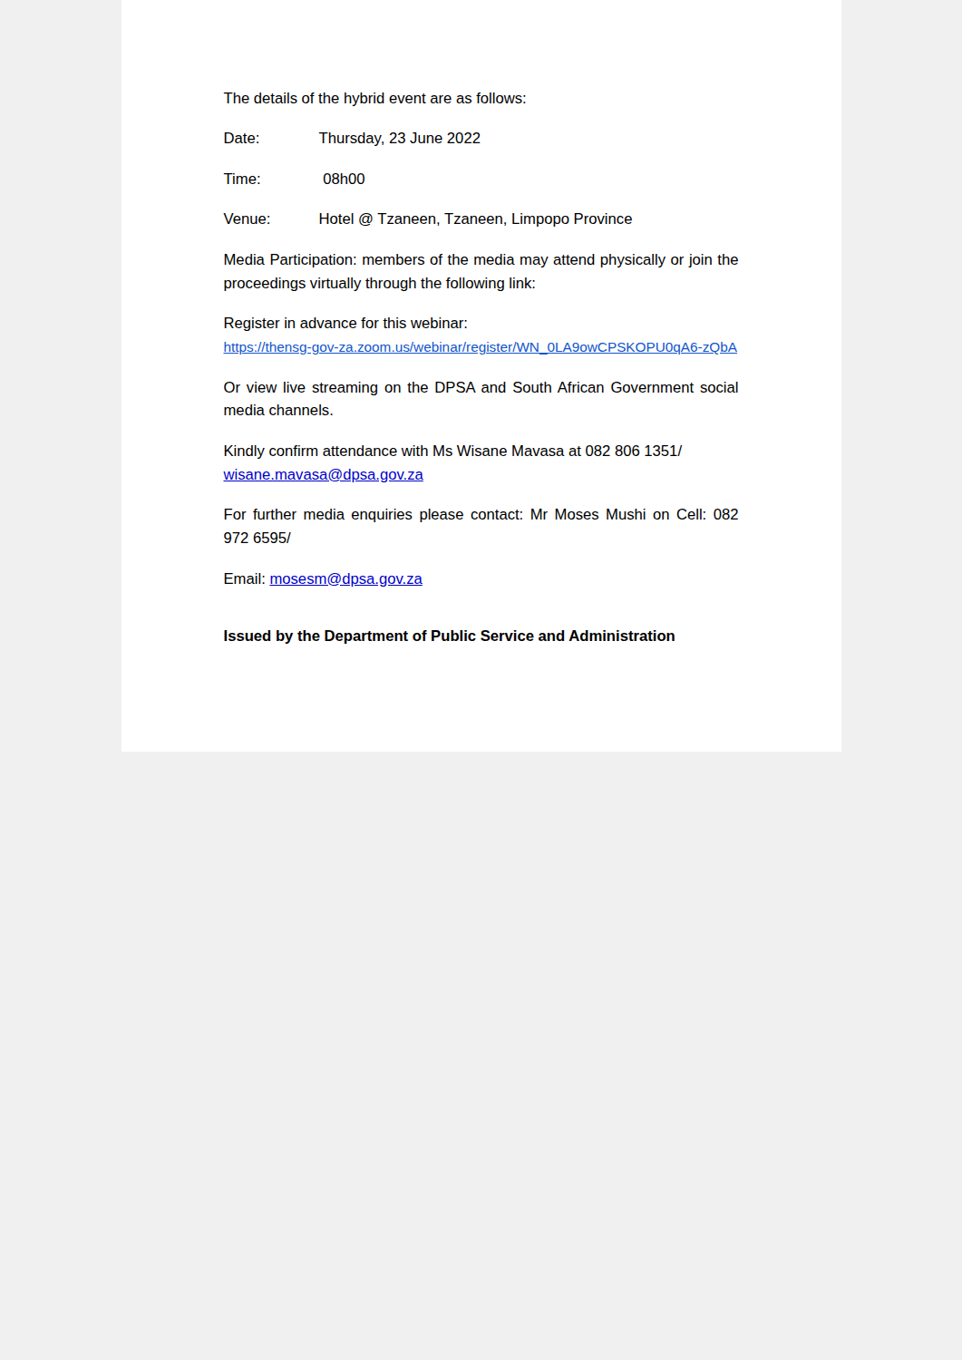The details of the hybrid event are as follows:
Date: Thursday, 23 June 2022
Time: 08h00
Venue: Hotel @ Tzaneen, Tzaneen, Limpopo Province
Media Participation: members of the media may attend physically or join the proceedings virtually through the following link:
Register in advance for this webinar:
https://thensg-gov-za.zoom.us/webinar/register/WN_0LA9owCPSKOPU0qA6-zQbA
Or view live streaming on the DPSA and South African Government social media channels.
Kindly confirm attendance with Ms Wisane Mavasa at 082 806 1351/
wisane.mavasa@dpsa.gov.za
For further media enquiries please contact: Mr Moses Mushi on Cell: 082 972 6595/
Email: mosesm@dpsa.gov.za
Issued by the Department of Public Service and Administration